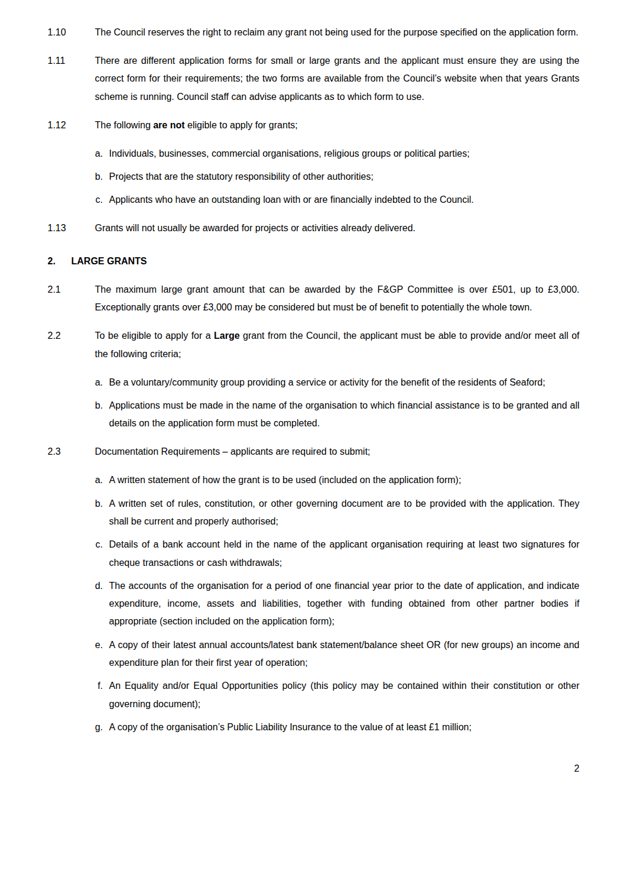1.10
The Council reserves the right to reclaim any grant not being used for the purpose specified on the application form.
1.11
There are different application forms for small or large grants and the applicant must ensure they are using the correct form for their requirements; the two forms are available from the Council’s website when that years Grants scheme is running. Council staff can advise applicants as to which form to use.
1.12
The following are not eligible to apply for grants;
Individuals, businesses, commercial organisations, religious groups or political parties;
Projects that are the statutory responsibility of other authorities;
Applicants who have an outstanding loan with or are financially indebted to the Council.
1.13
Grants will not usually be awarded for projects or activities already delivered.
2. LARGE GRANTS
2.1
The maximum large grant amount that can be awarded by the F&GP Committee is over £501, up to £3,000. Exceptionally grants over £3,000 may be considered but must be of benefit to potentially the whole town.
2.2
To be eligible to apply for a Large grant from the Council, the applicant must be able to provide and/or meet all of the following criteria;
Be a voluntary/community group providing a service or activity for the benefit of the residents of Seaford;
Applications must be made in the name of the organisation to which financial assistance is to be granted and all details on the application form must be completed.
2.3
Documentation Requirements – applicants are required to submit;
A written statement of how the grant is to be used (included on the application form);
A written set of rules, constitution, or other governing document are to be provided with the application. They shall be current and properly authorised;
Details of a bank account held in the name of the applicant organisation requiring at least two signatures for cheque transactions or cash withdrawals;
The accounts of the organisation for a period of one financial year prior to the date of application, and indicate expenditure, income, assets and liabilities, together with funding obtained from other partner bodies if appropriate (section included on the application form);
A copy of their latest annual accounts/latest bank statement/balance sheet OR (for new groups) an income and expenditure plan for their first year of operation;
An Equality and/or Equal Opportunities policy (this policy may be contained within their constitution or other governing document);
A copy of the organisation’s Public Liability Insurance to the value of at least £1 million;
2